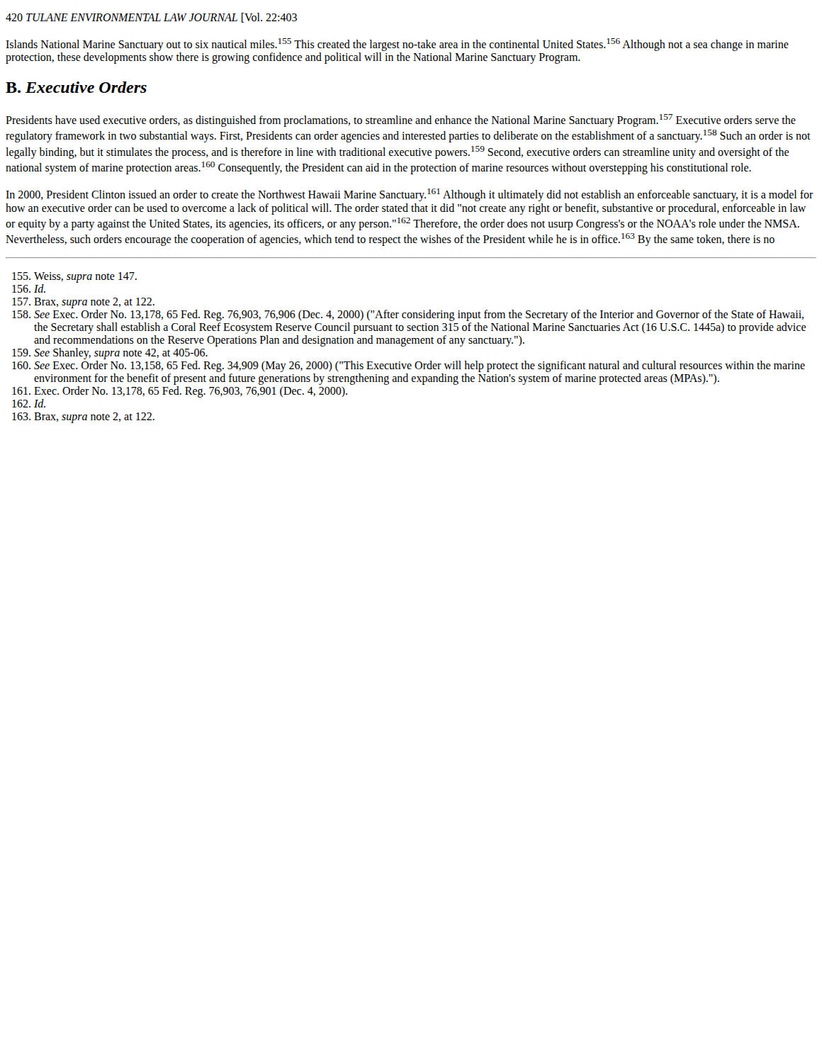420 TULANE ENVIRONMENTAL LAW JOURNAL [Vol. 22:403
Islands National Marine Sanctuary out to six nautical miles.155 This created the largest no-take area in the continental United States.156 Although not a sea change in marine protection, these developments show there is growing confidence and political will in the National Marine Sanctuary Program.
B. Executive Orders
Presidents have used executive orders, as distinguished from proclamations, to streamline and enhance the National Marine Sanctuary Program.157 Executive orders serve the regulatory framework in two substantial ways. First, Presidents can order agencies and interested parties to deliberate on the establishment of a sanctuary.158 Such an order is not legally binding, but it stimulates the process, and is therefore in line with traditional executive powers.159 Second, executive orders can streamline unity and oversight of the national system of marine protection areas.160 Consequently, the President can aid in the protection of marine resources without overstepping his constitutional role.
In 2000, President Clinton issued an order to create the Northwest Hawaii Marine Sanctuary.161 Although it ultimately did not establish an enforceable sanctuary, it is a model for how an executive order can be used to overcome a lack of political will. The order stated that it did "not create any right or benefit, substantive or procedural, enforceable in law or equity by a party against the United States, its agencies, its officers, or any person."162 Therefore, the order does not usurp Congress's or the NOAA's role under the NMSA. Nevertheless, such orders encourage the cooperation of agencies, which tend to respect the wishes of the President while he is in office.163 By the same token, there is no
Weiss, supra note 147.
Id.
Brax, supra note 2, at 122.
See Exec. Order No. 13,178, 65 Fed. Reg. 76,903, 76,906 (Dec. 4, 2000) ("After considering input from the Secretary of the Interior and Governor of the State of Hawaii, the Secretary shall establish a Coral Reef Ecosystem Reserve Council pursuant to section 315 of the National Marine Sanctuaries Act (16 U.S.C. 1445a) to provide advice and recommendations on the Reserve Operations Plan and designation and management of any sanctuary.").
See Shanley, supra note 42, at 405-06.
See Exec. Order No. 13,158, 65 Fed. Reg. 34,909 (May 26, 2000) ("This Executive Order will help protect the significant natural and cultural resources within the marine environment for the benefit of present and future generations by strengthening and expanding the Nation's system of marine protected areas (MPAs).").
Exec. Order No. 13,178, 65 Fed. Reg. 76,903, 76,901 (Dec. 4, 2000).
Id.
Brax, supra note 2, at 122.